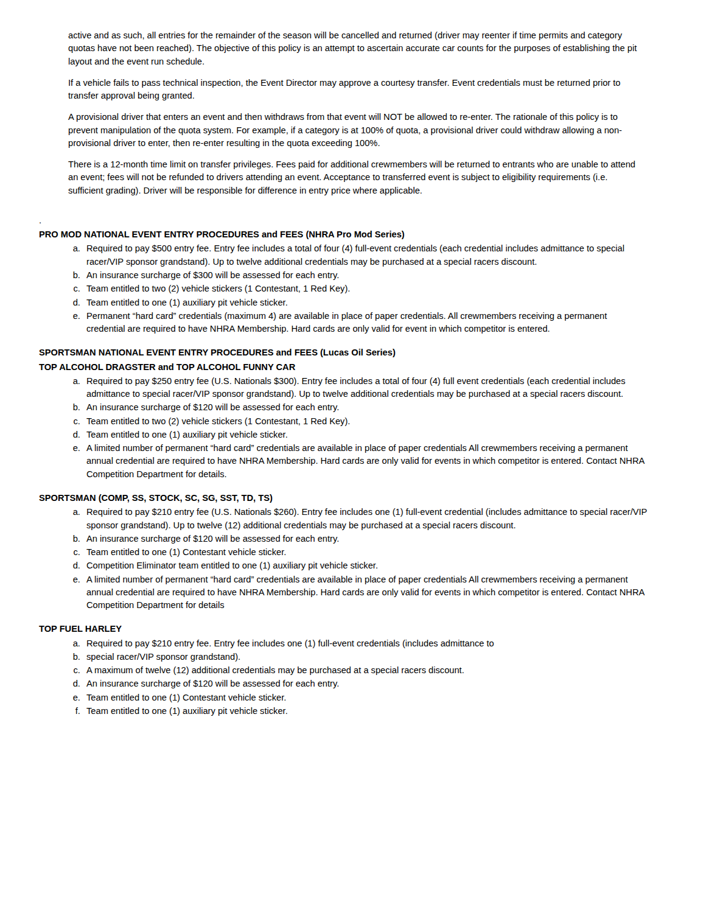active and as such, all entries for the remainder of the season will be cancelled and returned (driver may reenter if time permits and category quotas have not been reached). The objective of this policy is an attempt to ascertain accurate car counts for the purposes of establishing the pit layout and the event run schedule.
If a vehicle fails to pass technical inspection, the Event Director may approve a courtesy transfer. Event credentials must be returned prior to transfer approval being granted.
A provisional driver that enters an event and then withdraws from that event will NOT be allowed to re-enter. The rationale of this policy is to prevent manipulation of the quota system. For example, if a category is at 100% of quota, a provisional driver could withdraw allowing a non-provisional driver to enter, then re-enter resulting in the quota exceeding 100%.
There is a 12-month time limit on transfer privileges. Fees paid for additional crewmembers will be returned to entrants who are unable to attend an event; fees will not be refunded to drivers attending an event. Acceptance to transferred event is subject to eligibility requirements (i.e. sufficient grading). Driver will be responsible for difference in entry price where applicable.
.
PRO MOD NATIONAL EVENT ENTRY PROCEDURES and FEES (NHRA Pro Mod Series)
Required to pay $500 entry fee. Entry fee includes a total of four (4) full-event credentials (each credential includes admittance to special racer/VIP sponsor grandstand). Up to twelve additional credentials may be purchased at a special racers discount.
An insurance surcharge of $300 will be assessed for each entry.
Team entitled to two (2) vehicle stickers (1 Contestant, 1 Red Key).
Team entitled to one (1) auxiliary pit vehicle sticker.
Permanent “hard card” credentials (maximum 4) are available in place of paper credentials. All crewmembers receiving a permanent credential are required to have NHRA Membership. Hard cards are only valid for event in which competitor is entered.
SPORTSMAN NATIONAL EVENT ENTRY PROCEDURES and FEES (Lucas Oil Series)
TOP ALCOHOL DRAGSTER and TOP ALCOHOL FUNNY CAR
Required to pay $250 entry fee (U.S. Nationals $300). Entry fee includes a total of four (4) full event credentials (each credential includes admittance to special racer/VIP sponsor grandstand). Up to twelve additional credentials may be purchased at a special racers discount.
An insurance surcharge of $120 will be assessed for each entry.
Team entitled to two (2) vehicle stickers (1 Contestant, 1 Red Key).
Team entitled to one (1) auxiliary pit vehicle sticker.
A limited number of permanent “hard card” credentials are available in place of paper credentials All crewmembers receiving a permanent annual credential are required to have NHRA Membership. Hard cards are only valid for events in which competitor is entered. Contact NHRA Competition Department for details.
SPORTSMAN (COMP, SS, STOCK, SC, SG, SST, TD, TS)
Required to pay $210 entry fee (U.S. Nationals $260). Entry fee includes one (1) full-event credential (includes admittance to special racer/VIP sponsor grandstand). Up to twelve (12) additional credentials may be purchased at a special racers discount.
An insurance surcharge of $120 will be assessed for each entry.
Team entitled to one (1) Contestant vehicle sticker.
Competition Eliminator team entitled to one (1) auxiliary pit vehicle sticker.
A limited number of permanent “hard card” credentials are available in place of paper credentials All crewmembers receiving a permanent annual credential are required to have NHRA Membership. Hard cards are only valid for events in which competitor is entered. Contact NHRA Competition Department for details
TOP FUEL HARLEY
Required to pay $210 entry fee. Entry fee includes one (1) full-event credentials (includes admittance to
special racer/VIP sponsor grandstand).
A maximum of twelve (12) additional credentials may be purchased at a special racers discount.
An insurance surcharge of $120 will be assessed for each entry.
Team entitled to one (1) Contestant vehicle sticker.
Team entitled to one (1) auxiliary pit vehicle sticker.